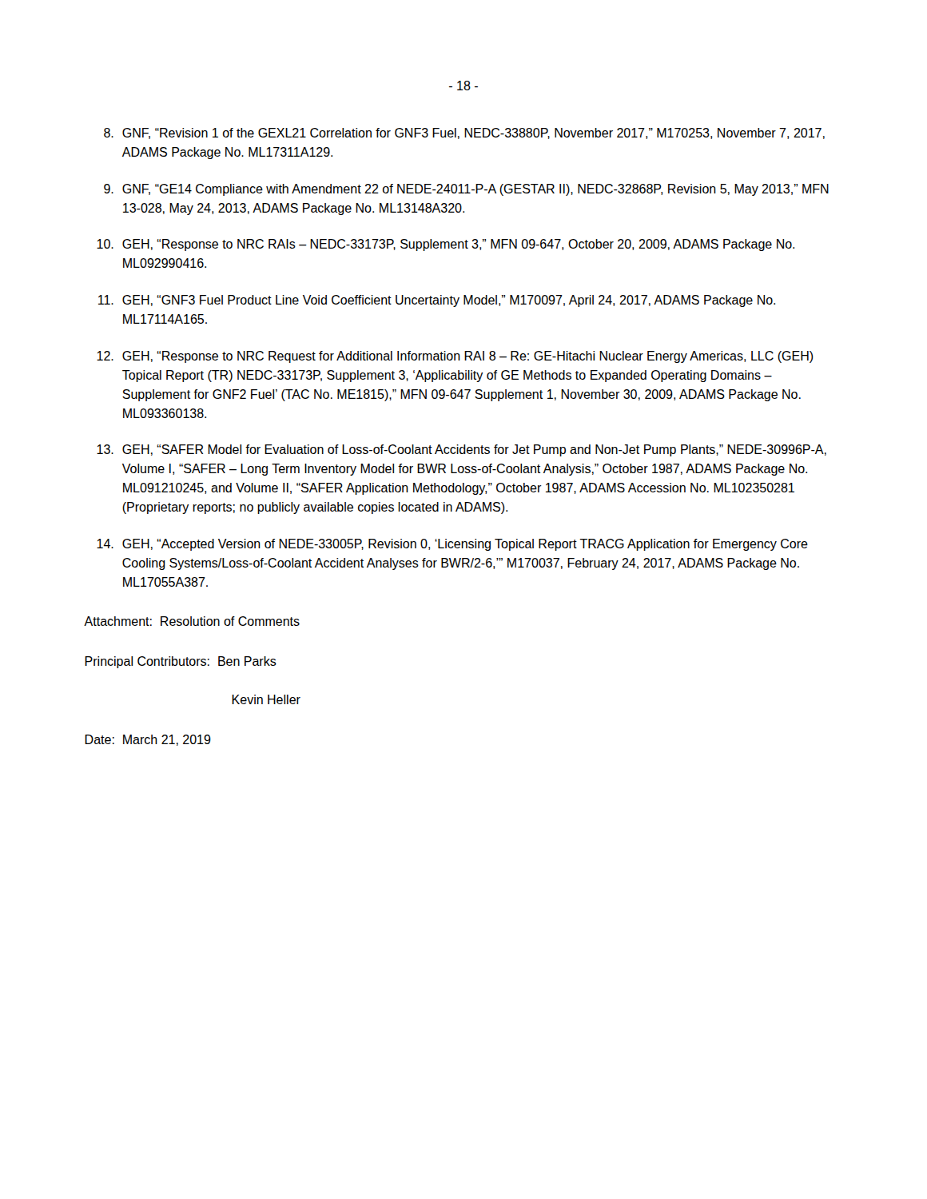- 18 -
GNF, “Revision 1 of the GEXL21 Correlation for GNF3 Fuel, NEDC-33880P, November 2017,” M170253, November 7, 2017, ADAMS Package No. ML17311A129.
GNF, “GE14 Compliance with Amendment 22 of NEDE-24011-P-A (GESTAR II), NEDC-32868P, Revision 5, May 2013,” MFN 13-028, May 24, 2013, ADAMS Package No. ML13148A320.
GEH, “Response to NRC RAIs – NEDC-33173P, Supplement 3,” MFN 09-647, October 20, 2009, ADAMS Package No. ML092990416.
GEH, “GNF3 Fuel Product Line Void Coefficient Uncertainty Model,” M170097, April 24, 2017, ADAMS Package No. ML17114A165.
GEH, “Response to NRC Request for Additional Information RAI 8 – Re: GE-Hitachi Nuclear Energy Americas, LLC (GEH) Topical Report (TR) NEDC-33173P, Supplement 3, ‘Applicability of GE Methods to Expanded Operating Domains – Supplement for GNF2 Fuel’ (TAC No. ME1815),” MFN 09-647 Supplement 1, November 30, 2009, ADAMS Package No. ML093360138.
GEH, “SAFER Model for Evaluation of Loss-of-Coolant Accidents for Jet Pump and Non-Jet Pump Plants,” NEDE-30996P-A, Volume I, “SAFER – Long Term Inventory Model for BWR Loss-of-Coolant Analysis,” October 1987, ADAMS Package No. ML091210245, and Volume II, “SAFER Application Methodology,” October 1987, ADAMS Accession No. ML102350281 (Proprietary reports; no publicly available copies located in ADAMS).
GEH, “Accepted Version of NEDE-33005P, Revision 0, ‘Licensing Topical Report TRACG Application for Emergency Core Cooling Systems/Loss-of-Coolant Accident Analyses for BWR/2-6,’” M170037, February 24, 2017, ADAMS Package No. ML17055A387.
Attachment: Resolution of Comments
Principal Contributors: Ben Parks
Kevin Heller
Date: March 21, 2019